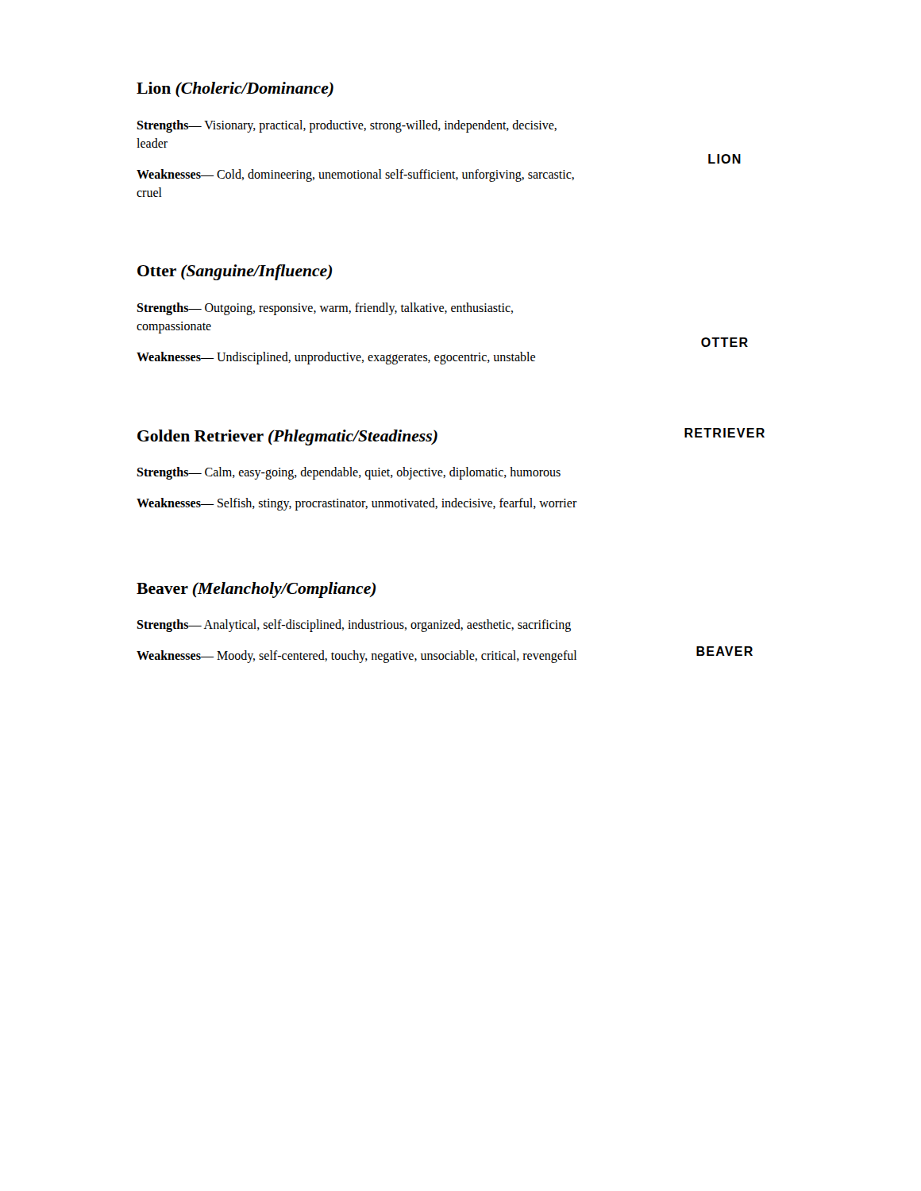LION
Lion (Choleric/Dominance)
Strengths— Visionary, practical, productive, strong-willed, independent, decisive, leader
Weaknesses— Cold, domineering, unemotional self-sufficient, unforgiving, sarcastic, cruel
OTTER
Otter (Sanguine/Influence)
Strengths— Outgoing, responsive, warm, friendly, talkative, enthusiastic, compassionate
Weaknesses— Undisciplined, unproductive, exaggerates, egocentric, unstable
RETRIEVER
Golden Retriever (Phlegmatic/Steadiness)
Strengths— Calm, easy-going, dependable, quiet, objective, diplomatic, humorous
Weaknesses— Selfish, stingy, procrastinator, unmotivated, indecisive, fearful, worrier
BEAVER
Beaver (Melancholy/Compliance)
Strengths— Analytical, self-disciplined, industrious, organized, aesthetic, sacrificing
Weaknesses— Moody, self-centered, touchy, negative, unsociable, critical, revengeful